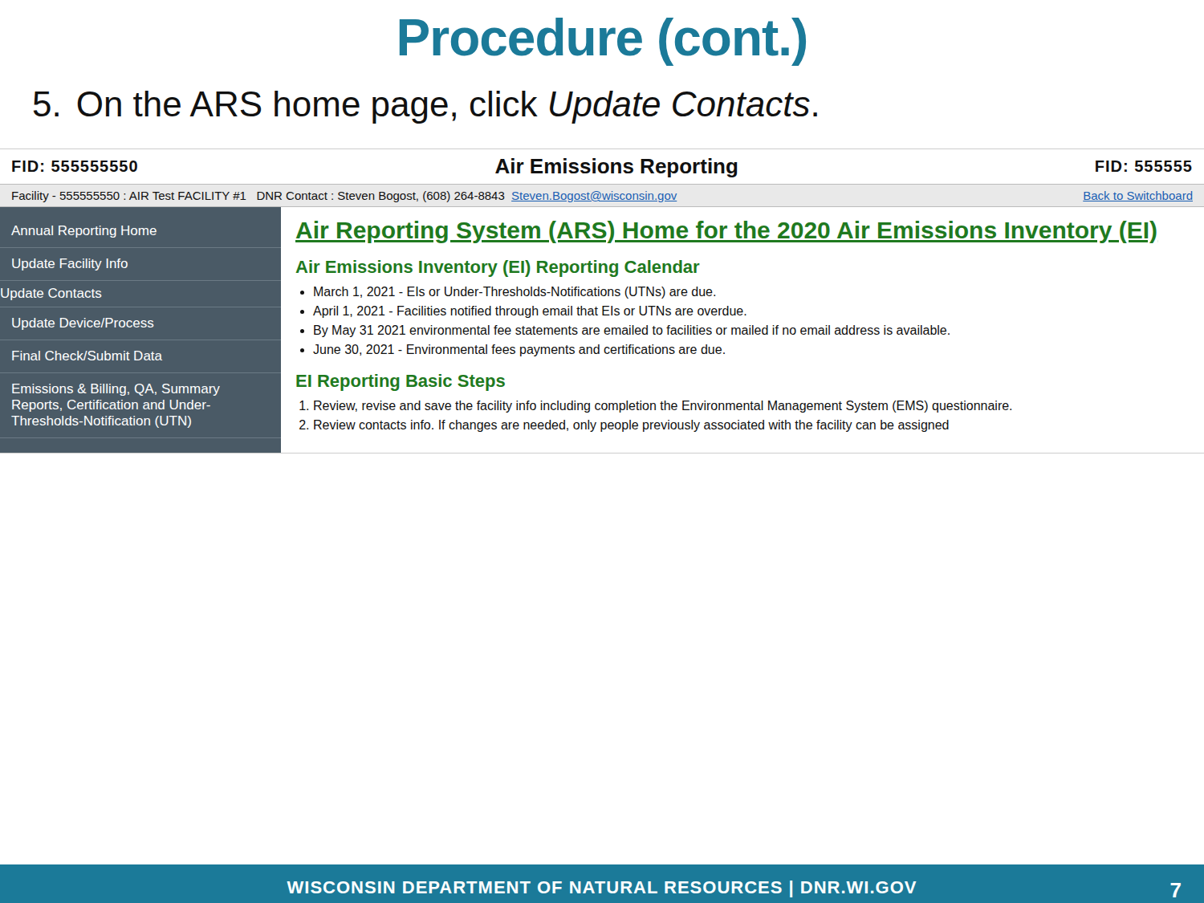Procedure (cont.)
5. On the ARS home page, click Update Contacts.
FID: 555555550 Air Emissions Reporting FID: 555555
Facility - 555555550 : AIR Test FACILITY #1 DNR Contact : Steven Bogost, (608) 264-8843 Steven.Bogost@wisconsin.gov Back to Switchboard
Annual Reporting Home
Update Facility Info
Update Contacts
Update Device/Process
Final Check/Submit Data
Emissions & Billing, QA, Summary Reports, Certification and Under-Thresholds-Notification (UTN)
Air Reporting System (ARS) Home for the 2020 Air Emissions Inventory (EI)
Air Emissions Inventory (EI) Reporting Calendar
March 1, 2021 - EIs or Under-Thresholds-Notifications (UTNs) are due.
April 1, 2021 - Facilities notified through email that EIs or UTNs are overdue.
By May 31 2021 environmental fee statements are emailed to facilities or mailed if no email address is available.
June 30, 2021 - Environmental fees payments and certifications are due.
EI Reporting Basic Steps
Review, revise and save the facility info including completion the Environmental Management System (EMS) questionnaire.
Review contacts info. If changes are needed, only people previously associated with the facility can be assigned
WISCONSIN DEPARTMENT OF NATURAL RESOURCES | DNR.WI.GOV
7